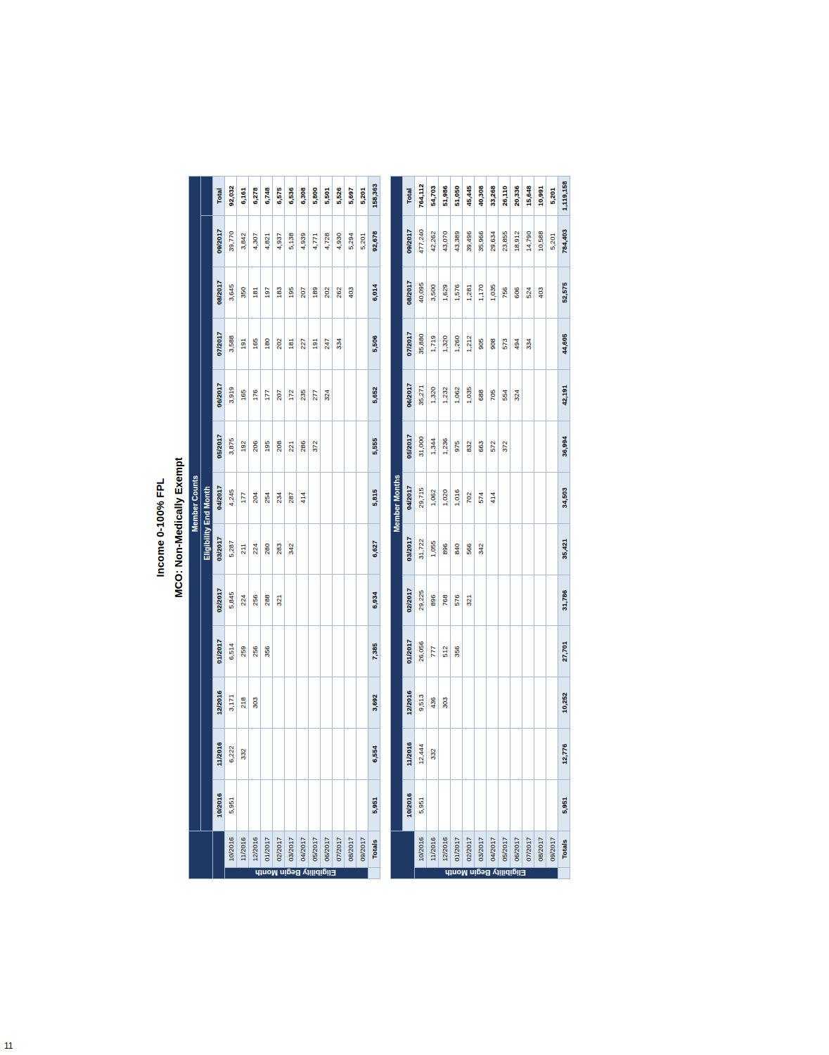Income 0-100% FPL
MCO: Non-Medically Exempt
| | Member Counts |
| --- | --- |
| Eligibility End Month | |
| | 10/2016 | 11/2016 | 12/2016 | 01/2017 | 02/2017 | 03/2017 | 04/2017 | 05/2017 | 06/2017 | 07/2017 | 08/2017 | 09/2017 | Total |
| Eligibility Begin Month | 10/2016 | 5,951 | 6,222 | 3,171 | 6,514 | 5,845 | 5,287 | 4,245 | 3,875 | 3,919 | 3,588 | 3,645 | 39,770 | 92,032 |
| 11/2016 | | 332 | 218 | 259 | 224 | 211 | 177 | 192 | 165 | 191 | 350 | 3,842 | 6,161 |
| 12/2016 | | | 303 | 256 | 256 | 224 | 204 | 206 | 176 | 165 | 181 | 4,307 | 6,278 |
| 01/2017 | | | | 356 | 288 | 280 | 254 | 195 | 177 | 180 | 197 | 4,821 | 6,748 |
| 02/2017 | | | | | 321 | 283 | 234 | 208 | 207 | 202 | 183 | 4,937 | 6,575 |
| 03/2017 | | | | | | 342 | 287 | 221 | 172 | 181 | 195 | 5,138 | 6,536 |
| 04/2017 | | | | | | | 414 | 286 | 235 | 227 | 207 | 4,939 | 6,308 |
| 05/2017 | | | | | | | | 372 | 277 | 191 | 189 | 4,771 | 5,800 |
| 06/2017 | | | | | | | | | 324 | 247 | 202 | 4,728 | 5,501 |
| 07/2017 | | | | | | | | | | 334 | 262 | 4,930 | 5,526 |
| 08/2017 | | | | | | | | | | | 403 | 5,294 | 5,697 |
| 09/2017 | | | | | | | | | | | | 5,201 | 5,201 |
| | Totals | 5,951 | 6,554 | 3,692 | 7,385 | 6,934 | 6,627 | 5,815 | 5,555 | 5,652 | 5,506 | 6,014 | 92,678 | 158,363 |
| | Member Months |
| --- | --- |
| 10/2016 | 11/2016 | 12/2016 | 01/2017 | 02/2017 | 03/2017 | 04/2017 | 05/2017 | 06/2017 | 07/2017 | 08/2017 | 09/2017 | Total |
| Eligibility Begin Month | 10/2016 | 5,951 | 12,444 | 9,513 | 26,056 | 29,225 | 31,722 | 29,715 | 31,000 | 35,271 | 35,880 | 40,095 | 477,240 | 764,112 |
| 11/2016 | | 332 | 436 | 777 | 896 | 1,055 | 1,062 | 1,344 | 1,320 | 1,719 | 3,500 | 42,262 | 54,703 |
| 12/2016 | | | 303 | 512 | 768 | 896 | 1,020 | 1,236 | 1,232 | 1,320 | 1,629 | 43,070 | 51,986 |
| 01/2017 | | | | 356 | 576 | 840 | 1,016 | 975 | 1,062 | 1,260 | 1,576 | 43,389 | 51,050 |
| 02/2017 | | | | | 321 | 566 | 702 | 832 | 1,035 | 1,212 | 1,281 | 39,496 | 45,445 |
| 03/2017 | | | | | | 342 | 574 | 663 | 688 | 905 | 1,170 | 35,966 | 40,308 |
| 04/2017 | | | | | | | 414 | 572 | 705 | 908 | 1,035 | 29,634 | 33,268 |
| 05/2017 | | | | | | | | 372 | 554 | 573 | 756 | 23,855 | 26,110 |
| 06/2017 | | | | | | | | | 324 | 494 | 606 | 18,912 | 20,336 |
| 07/2017 | | | | | | | | | | 334 | 524 | 14,790 | 15,648 |
| 08/2017 | | | | | | | | | | | 403 | 10,588 | 10,991 |
| 09/2017 | | | | | | | | | | | | 5,201 | 5,201 |
| | Totals | 5,951 | 12,776 | 10,252 | 27,701 | 31,786 | 35,421 | 34,503 | 36,994 | 42,191 | 44,605 | 52,575 | 784,403 | 1,119,158 |
11